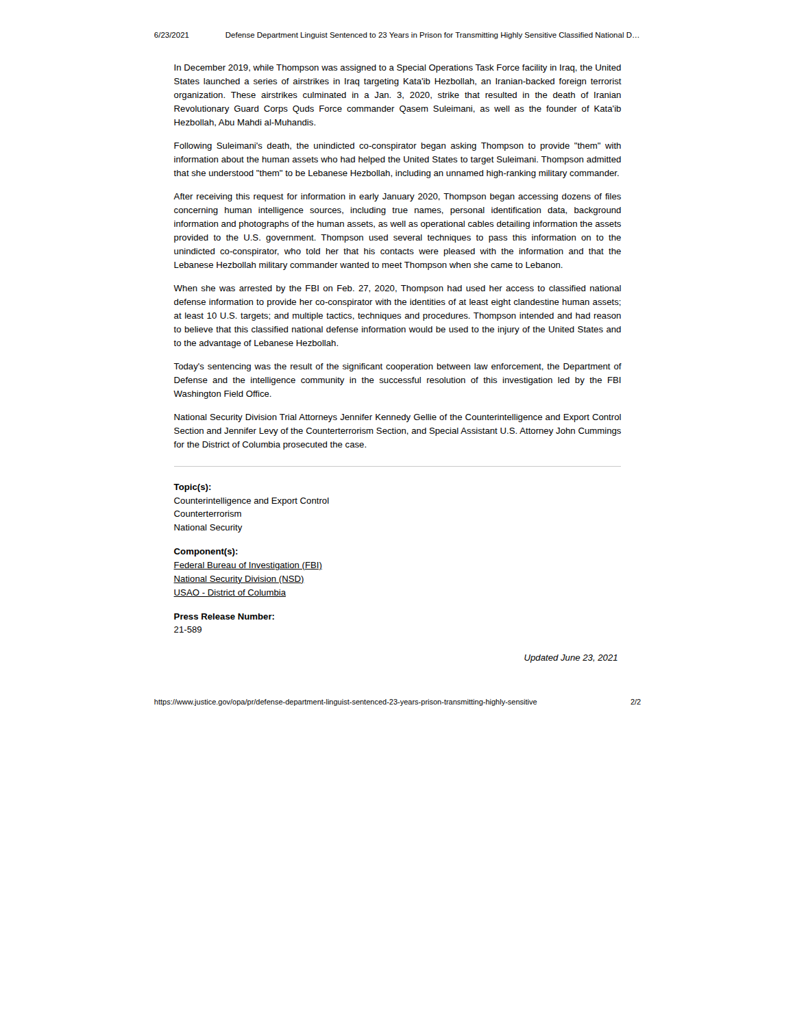6/23/2021
Defense Department Linguist Sentenced to 23 Years in Prison for Transmitting Highly Sensitive Classified National Defense Information to Aid a Forei…
In December 2019, while Thompson was assigned to a Special Operations Task Force facility in Iraq, the United States launched a series of airstrikes in Iraq targeting Kata'ib Hezbollah, an Iranian-backed foreign terrorist organization. These airstrikes culminated in a Jan. 3, 2020, strike that resulted in the death of Iranian Revolutionary Guard Corps Quds Force commander Qasem Suleimani, as well as the founder of Kata'ib Hezbollah, Abu Mahdi al-Muhandis.
Following Suleimani's death, the unindicted co-conspirator began asking Thompson to provide "them" with information about the human assets who had helped the United States to target Suleimani. Thompson admitted that she understood "them" to be Lebanese Hezbollah, including an unnamed high-ranking military commander.
After receiving this request for information in early January 2020, Thompson began accessing dozens of files concerning human intelligence sources, including true names, personal identification data, background information and photographs of the human assets, as well as operational cables detailing information the assets provided to the U.S. government. Thompson used several techniques to pass this information on to the unindicted co-conspirator, who told her that his contacts were pleased with the information and that the Lebanese Hezbollah military commander wanted to meet Thompson when she came to Lebanon.
When she was arrested by the FBI on Feb. 27, 2020, Thompson had used her access to classified national defense information to provide her co-conspirator with the identities of at least eight clandestine human assets; at least 10 U.S. targets; and multiple tactics, techniques and procedures. Thompson intended and had reason to believe that this classified national defense information would be used to the injury of the United States and to the advantage of Lebanese Hezbollah.
Today's sentencing was the result of the significant cooperation between law enforcement, the Department of Defense and the intelligence community in the successful resolution of this investigation led by the FBI Washington Field Office.
National Security Division Trial Attorneys Jennifer Kennedy Gellie of the Counterintelligence and Export Control Section and Jennifer Levy of the Counterterrorism Section, and Special Assistant U.S. Attorney John Cummings for the District of Columbia prosecuted the case.
Topic(s):
Counterintelligence and Export Control
Counterterrorism
National Security
Component(s):
Federal Bureau of Investigation (FBI)
National Security Division (NSD)
USAO - District of Columbia
Press Release Number:
21-589
Updated June 23, 2021
https://www.justice.gov/opa/pr/defense-department-linguist-sentenced-23-years-prison-transmitting-highly-sensitive
2/2